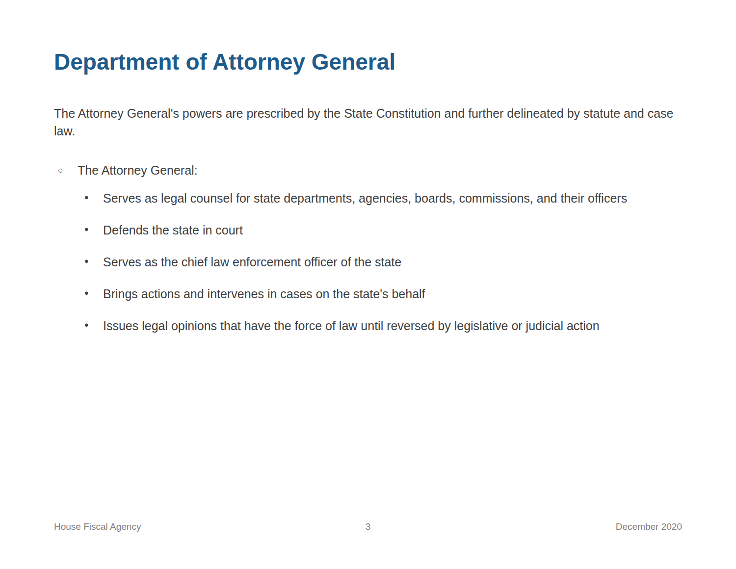Department of Attorney General
The Attorney General's powers are prescribed by the State Constitution and further delineated by statute and case law.
The Attorney General:
Serves as legal counsel for state departments, agencies, boards, commissions, and their officers
Defends the state in court
Serves as the chief law enforcement officer of the state
Brings actions and intervenes in cases on the state's behalf
Issues legal opinions that have the force of law until reversed by legislative or judicial action
House Fiscal Agency 3 December 2020